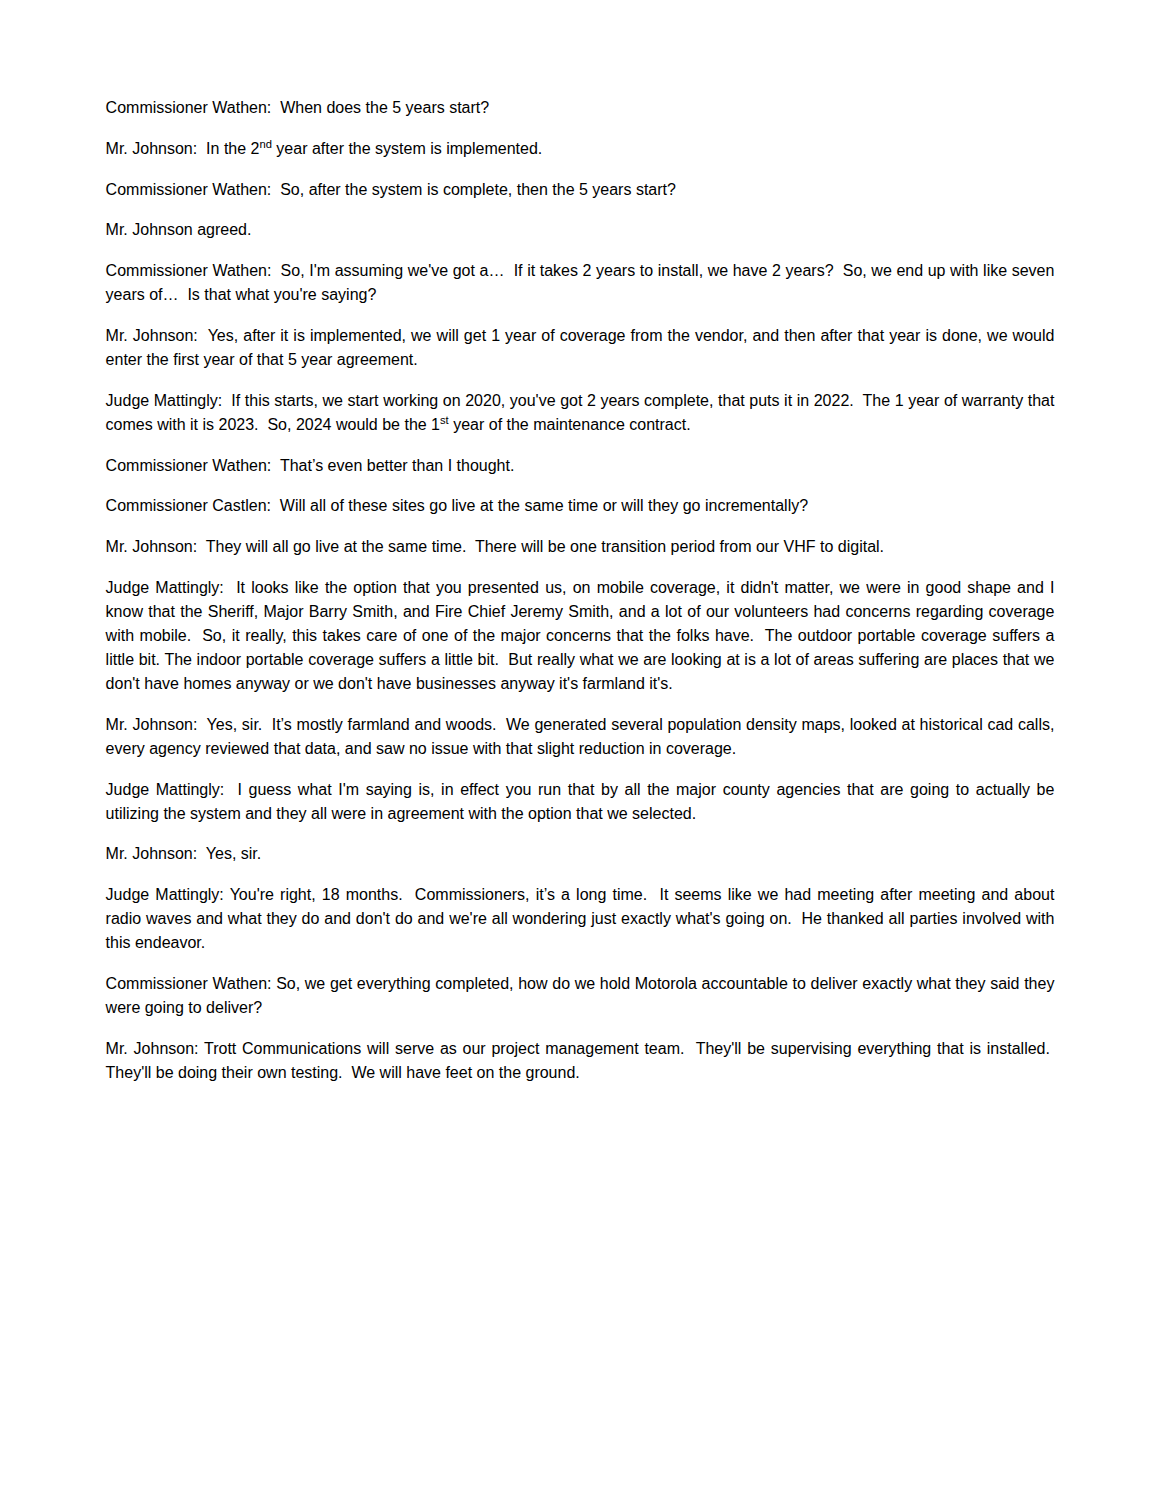Commissioner Wathen: When does the 5 years start?
Mr. Johnson: In the 2nd year after the system is implemented.
Commissioner Wathen: So, after the system is complete, then the 5 years start?
Mr. Johnson agreed.
Commissioner Wathen: So, I'm assuming we've got a… If it takes 2 years to install, we have 2 years? So, we end up with like seven years of… Is that what you're saying?
Mr. Johnson: Yes, after it is implemented, we will get 1 year of coverage from the vendor, and then after that year is done, we would enter the first year of that 5 year agreement.
Judge Mattingly: If this starts, we start working on 2020, you've got 2 years complete, that puts it in 2022. The 1 year of warranty that comes with it is 2023. So, 2024 would be the 1st year of the maintenance contract.
Commissioner Wathen: That’s even better than I thought.
Commissioner Castlen: Will all of these sites go live at the same time or will they go incrementally?
Mr. Johnson: They will all go live at the same time. There will be one transition period from our VHF to digital.
Judge Mattingly: It looks like the option that you presented us, on mobile coverage, it didn't matter, we were in good shape and I know that the Sheriff, Major Barry Smith, and Fire Chief Jeremy Smith, and a lot of our volunteers had concerns regarding coverage with mobile. So, it really, this takes care of one of the major concerns that the folks have. The outdoor portable coverage suffers a little bit. The indoor portable coverage suffers a little bit. But really what we are looking at is a lot of areas suffering are places that we don't have homes anyway or we don't have businesses anyway it's farmland it's.
Mr. Johnson: Yes, sir. It’s mostly farmland and woods. We generated several population density maps, looked at historical cad calls, every agency reviewed that data, and saw no issue with that slight reduction in coverage.
Judge Mattingly: I guess what I'm saying is, in effect you run that by all the major county agencies that are going to actually be utilizing the system and they all were in agreement with the option that we selected.
Mr. Johnson: Yes, sir.
Judge Mattingly: You're right, 18 months. Commissioners, it’s a long time. It seems like we had meeting after meeting and about radio waves and what they do and don't do and we're all wondering just exactly what's going on. He thanked all parties involved with this endeavor.
Commissioner Wathen: So, we get everything completed, how do we hold Motorola accountable to deliver exactly what they said they were going to deliver?
Mr. Johnson: Trott Communications will serve as our project management team. They'll be supervising everything that is installed. They'll be doing their own testing. We will have feet on the ground.